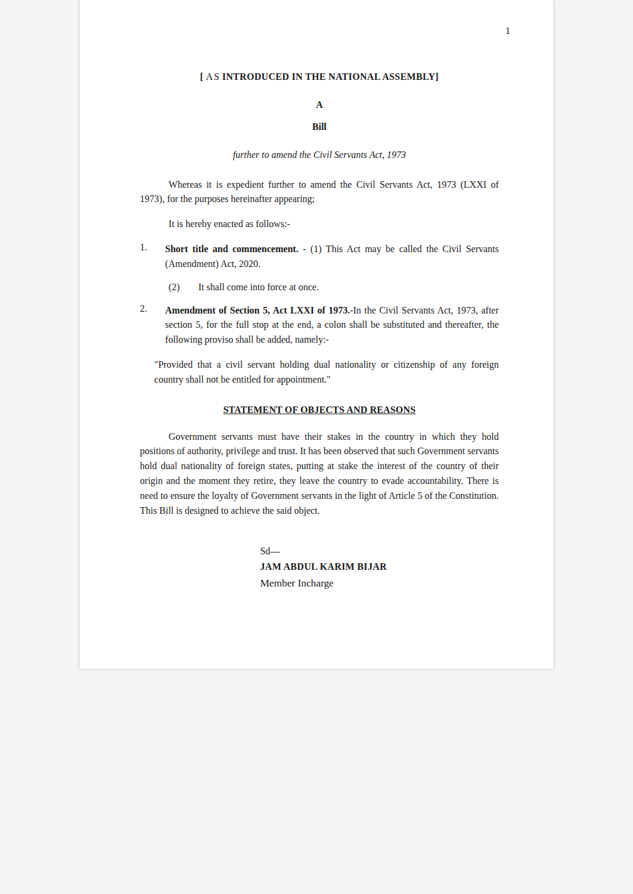1
[ A S INTRODUCED IN THE NATIONAL ASSEMBLY]
A
Bill
further to amend the Civil Servants Act, 1973
Whereas it is expedient further to amend the Civil Servants Act, 1973 (LXXI of 1973), for the purposes hereinafter appearing;
It is hereby enacted as follows:-
1.
Short title and commencement. - (1) This Act may be called the Civil Servants (Amendment) Act, 2020.
(2)
It shall come into force at once.
2.
Amendment of Section 5, Act LXXI of 1973.-In the Civil Servants Act, 1973, after section 5, for the full stop at the end, a colon shall be substituted and thereafter, the following proviso shall be added, namely:-
"Provided that a civil servant holding dual nationality or citizenship of any foreign country shall not be entitled for appointment."
STATEMENT OF OBJECTS AND REASONS
Government servants must have their stakes in the country in which they hold positions of authority, privilege and trust. It has been observed that such Government servants hold dual nationality of foreign states, putting at stake the interest of the country of their origin and the moment they retire, they leave the country to evade accountability. There is need to ensure the loyalty of Government servants in the light of Article 5 of the Constitution. This Bill is designed to achieve the said object.
Sd—
JAM ABDUL KARIM BIJAR
Member Incharge